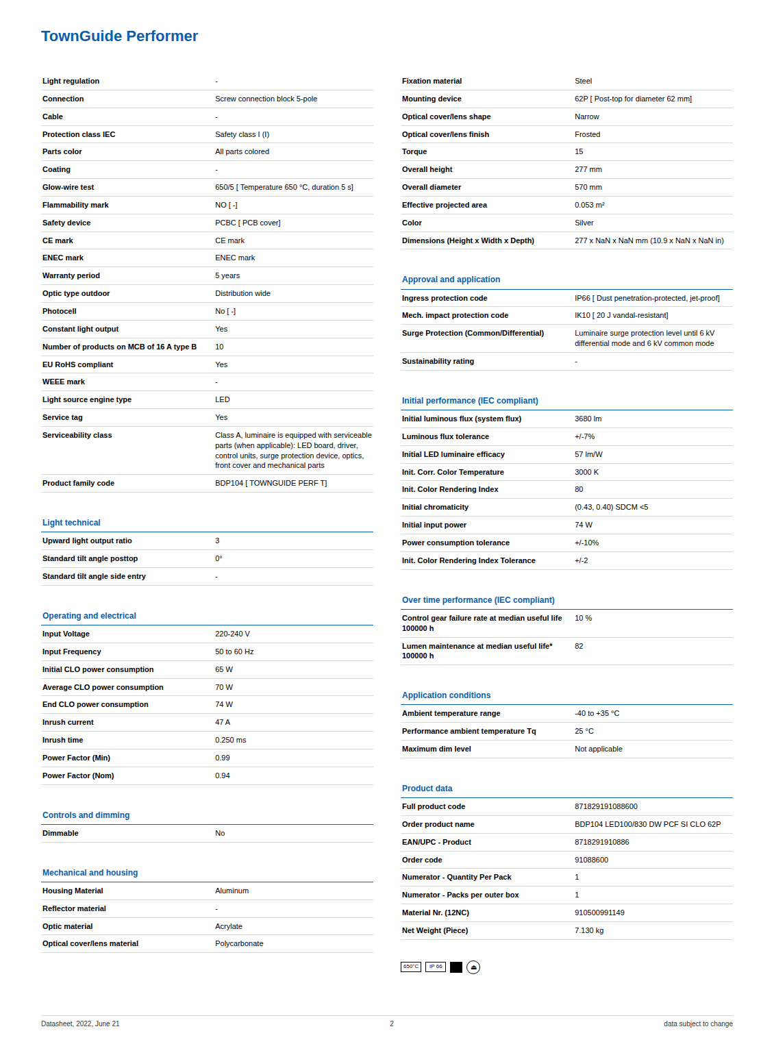TownGuide Performer
| Light regulation | - |
| Connection | Screw connection block 5-pole |
| Cable | - |
| Protection class IEC | Safety class I (I) |
| Parts color | All parts colored |
| Coating | - |
| Glow-wire test | 650/5 [ Temperature 650 °C, duration 5 s] |
| Flammability mark | NO [ -] |
| Safety device | PCBC [ PCB cover] |
| CE mark | CE mark |
| ENEC mark | ENEC mark |
| Warranty period | 5 years |
| Optic type outdoor | Distribution wide |
| Photocell | No [ -] |
| Constant light output | Yes |
| Number of products on MCB of 16 A type B | 10 |
| EU RoHS compliant | Yes |
| WEEE mark | - |
| Light source engine type | LED |
| Service tag | Yes |
| Serviceability class | Class A, luminaire is equipped with serviceable parts (when applicable): LED board, driver, control units, surge protection device, optics, front cover and mechanical parts |
| Product family code | BDP104 [ TOWNGUIDE PERF T] |
| Light technical |
| Upward light output ratio | 3 |
| Standard tilt angle posttop | 0° |
| Standard tilt angle side entry | - |
| Operating and electrical |
| Input Voltage | 220-240 V |
| Input Frequency | 50 to 60 Hz |
| Initial CLO power consumption | 65 W |
| Average CLO power consumption | 70 W |
| End CLO power consumption | 74 W |
| Inrush current | 47 A |
| Inrush time | 0.250 ms |
| Power Factor (Min) | 0.99 |
| Power Factor (Nom) | 0.94 |
| Controls and dimming |
| Dimmable | No |
| Mechanical and housing |
| Housing Material | Aluminum |
| Reflector material | - |
| Optic material | Acrylate |
| Optical cover/lens material | Polycarbonate |
| Fixation material | Steel |
| Mounting device | 62P [ Post-top for diameter 62 mm] |
| Optical cover/lens shape | Narrow |
| Optical cover/lens finish | Frosted |
| Torque | 15 |
| Overall height | 277 mm |
| Overall diameter | 570 mm |
| Effective projected area | 0.053 m² |
| Color | Silver |
| Dimensions (Height x Width x Depth) | 277 x NaN x NaN mm (10.9 x NaN x NaN in) |
| Approval and application |
| Ingress protection code | IP66 [ Dust penetration-protected, jet-proof] |
| Mech. impact protection code | IK10 [ 20 J vandal-resistant] |
| Surge Protection (Common/Differential) | Luminaire surge protection level until 6 kV differential mode and 6 kV common mode |
| Sustainability rating | - |
| Initial performance (IEC compliant) |
| Initial luminous flux (system flux) | 3680 lm |
| Luminous flux tolerance | +/-7% |
| Initial LED luminaire efficacy | 57 lm/W |
| Init. Corr. Color Temperature | 3000 K |
| Init. Color Rendering Index | 80 |
| Initial chromaticity | (0.43, 0.40) SDCM <5 |
| Initial input power | 74 W |
| Power consumption tolerance | +/-10% |
| Init. Color Rendering Index Tolerance | +/-2 |
| Over time performance (IEC compliant) |
| Control gear failure rate at median useful life 100000 h | 10 % |
| Lumen maintenance at median useful life* 100000 h | 82 |
| Application conditions |
| Ambient temperature range | -40 to +35 °C |
| Performance ambient temperature Tq | 25 °C |
| Maximum dim level | Not applicable |
| Product data |
| Full product code | 871829191088600 |
| Order product name | BDP104 LED100/830 DW PCF SI CLO 62P |
| EAN/UPC - Product | 8718291910886 |
| Order code | 91088600 |
| Numerator - Quantity Per Pack | 1 |
| Numerator - Packs per outer box | 1 |
| Material Nr. (12NC) | 910500991149 |
| Net Weight (Piece) | 7.130 kg |
650°C IP 66 ⏏
Datasheet, 2022, June 21 2 data subject to change